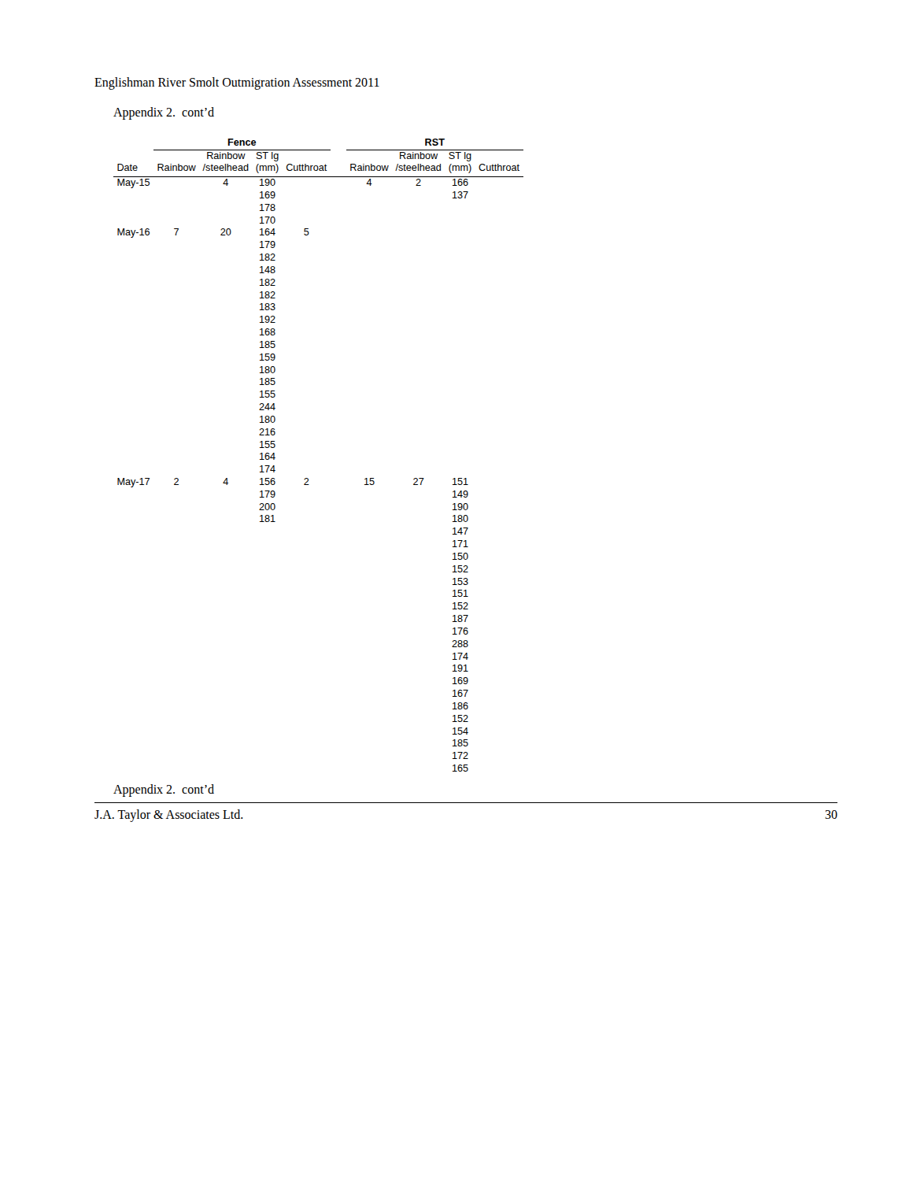Englishman River Smolt Outmigration Assessment 2011
Appendix 2. cont’d
| | Fence | | RST |
| --- | --- | --- | --- |
| Date | Rainbow | Rainbow /steelhead | ST lg (mm) | Cutthroat | | Rainbow | Rainbow /steelhead | ST lg (mm) | Cutthroat |
| May-15 | | 4 | 190 169 178 170 | | | 4 | 2 | 166 137 | |
| May-16 | 7 | 20 | 164 179 182 148 182 182 183 192 168 185 159 180 185 155 244 180 216 155 164 174 | 5 | | | | | |
| May-17 | 2 | 4 | 156 179 200 181 | 2 | | 15 | 27 | 151 149 190 180 147 171 150 152 153 151 152 187 176 288 174 191 169 167 186 152 154 185 172 165 | |
Appendix 2. cont’d
J.A. Taylor & Associates Ltd. 30